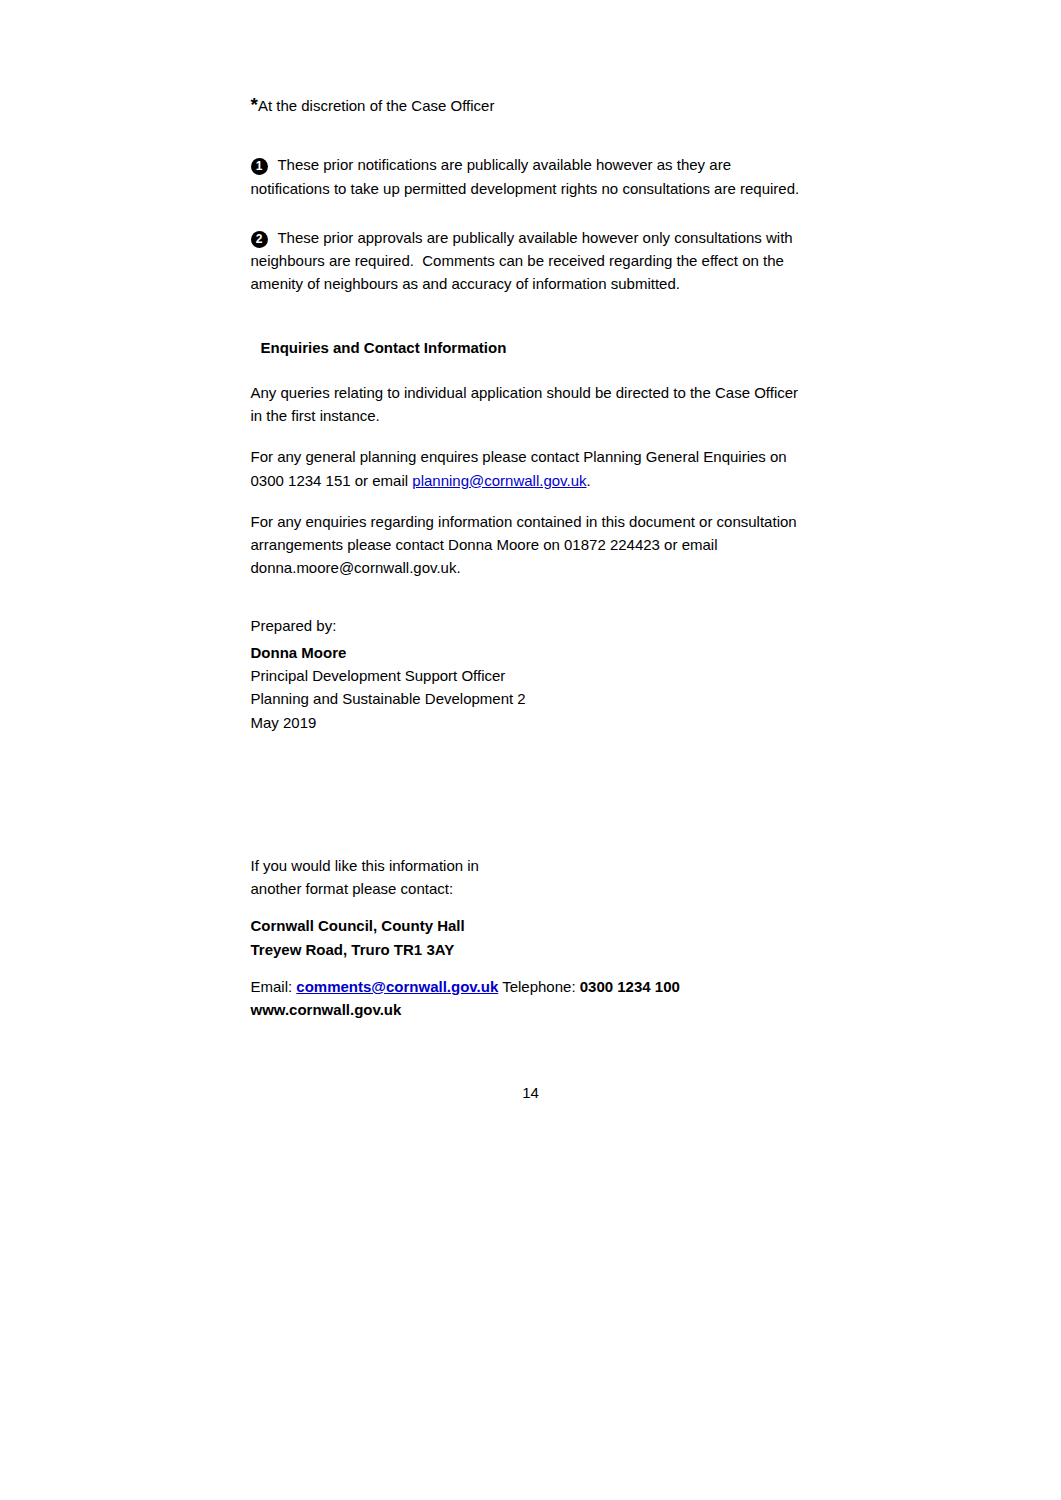*At the discretion of the Case Officer
1 These prior notifications are publically available however as they are notifications to take up permitted development rights no consultations are required.
2 These prior approvals are publically available however only consultations with neighbours are required. Comments can be received regarding the effect on the amenity of neighbours as and accuracy of information submitted.
Enquiries and Contact Information
Any queries relating to individual application should be directed to the Case Officer in the first instance.
For any general planning enquires please contact Planning General Enquiries on 0300 1234 151 or email planning@cornwall.gov.uk.
For any enquiries regarding information contained in this document or consultation arrangements please contact Donna Moore on 01872 224423 or email donna.moore@cornwall.gov.uk.
Prepared by:
Donna Moore
Principal Development Support Officer Planning and Sustainable Development 2 May 2019
If you would like this information in
another format please contact:
Cornwall Council, County Hall Treyew Road, Truro TR1 3AY
Email: comments@cornwall.gov.uk Telephone: 0300 1234 100 www.cornwall.gov.uk
14